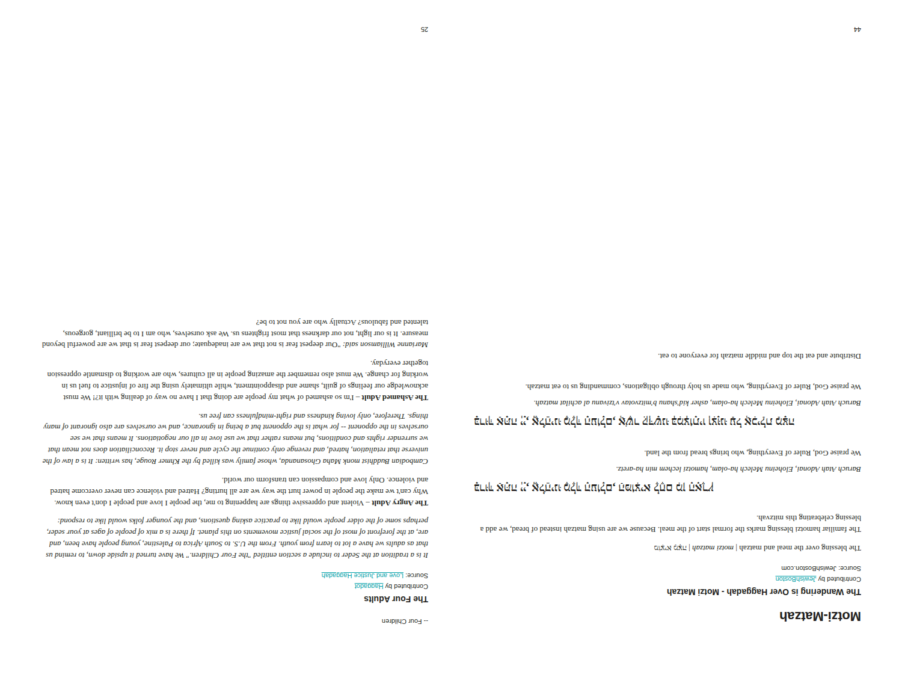Motzi-Matzah
The Wandering is Over Haggadah - Motzi Matzah
Contributed by JewishBoston
Source: JewishBoston.com
The blessing over the meal and matzah | motzi matzah | מוֹצִיא מַצָּה
The familiar hamotzi blessing marks the formal start of the meal. Because we are using matzah instead of bread, we add a blessing celebrating this mitzvah.
בָּרוּךְ אַתָּה יְיָ, אֱלֹהֵינוּ מֶלֶךְ הָעוֹלָם, הַמּוֹצִיא לֶחֶם מִן הָאָרֶץ
Baruch Atah Adonai, Eloheinu Melech ha-olam, hamotzi lechem min ha-aretz.
We praise God, Ruler of Everything, who brings bread from the land.
בָּרוּךְ אַתָּה יְיָ, אֱלֹהֵינוּ מֶלֶךְ הָעוֹלָם, אֲשֶׁר קִדְּשָנוּ בְּמִצְוֹתָיו וְצִוָּנוּ עַל אֲכִילַת מַצָּה
Baruch Atah Adonai, Eloheinu Melech ha-olam, asher kid'shanu b'mitzvotav v'tzivanu al achilat matzah.
We praise God, Ruler of Everything, who made us holy through obligations, commanding us to eat matzah.
Distribute and eat the top and middle matzah for everyone to eat.
44
-- Four Children
The Four Adults
Contributed by Haggadot
Source: Love and Justice Haggadah
It is a tradition at the Seder to include a section entitled "the Four Children." We have turned it upside down, to remind us that as adults we have a lot to learn from youth. From the U.S. to South Africa to Palestine, young people have been, and are, at the forefront of most of the social justice movements on this planet. If there is a mix of people of ages at your seder, perhaps some of the older people would like to practice asking questions, and the younger folks would like to respond:
The Angry Adult – Violent and oppressive things are happening to me, the people I love and people I don't even know. Why can't we make the people in power hurt the way we are all hurting? Hatred and violence can never overcome hatred and violence. Only love and compassion can transform our world.
Cambodian Buddhist monk Maha Ghosananda, whose family was killed by the Khmer Rouge, has written: It is a law of the universe that retaliation, hatred, and revenge only continue the cycle and never stop it. Reconciliation does not mean that we surrender rights and conditions, but means rather that we use love in all our negotiations. It means that we see ourselves in the opponent -- for what is the opponent but a being in ignorance, and we ourselves are also ignorant of many things. Therefore, only loving kindness and right-mindfulness can free us.
The Ashamed Adult – I'm so ashamed of what my people are doing that I have no way of dealing with it?! We must acknowledge our feelings of guilt, shame and disappointment, while ultimately using the fire of injustice to fuel us in working for change. We must also remember the amazing people in all cultures, who are working to dismantle oppression together everyday.
Marianne Williamson said: "Our deepest fear is not that we are inadequate; our deepest fear is that we are powerful beyond measure. It is our light, not our darkness that most frightens us. We ask ourselves, who am I to be brilliant, gorgeous, talented and fabulous? Actually who are you not to be?
25